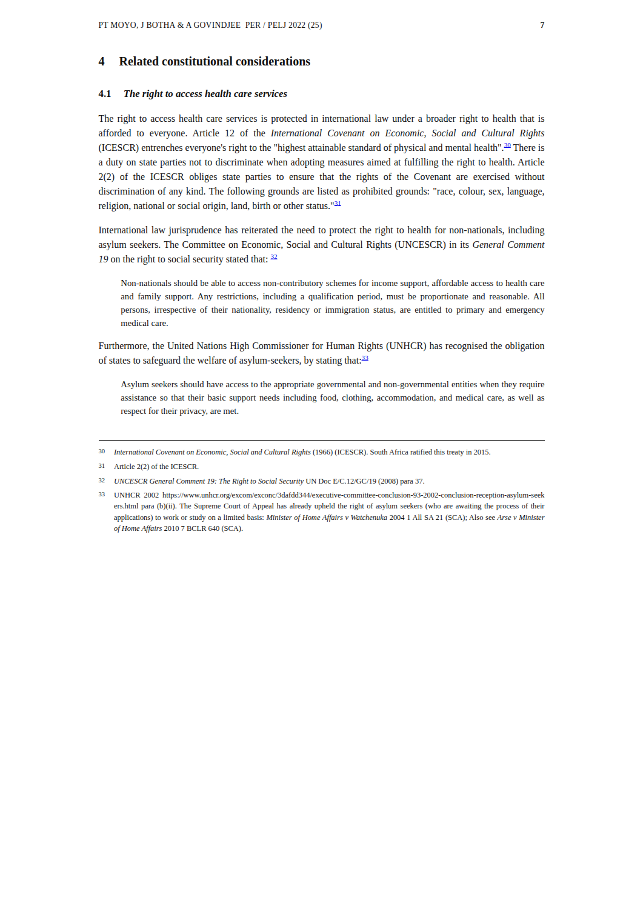PT Moyo, J Botha & A Govindjee PER / PELJ 2022 (25) 7
4 Related constitutional considerations
4.1 The right to access health care services
The right to access health care services is protected in international law under a broader right to health that is afforded to everyone. Article 12 of the International Covenant on Economic, Social and Cultural Rights (ICESCR) entrenches everyone's right to the "highest attainable standard of physical and mental health".30 There is a duty on state parties not to discriminate when adopting measures aimed at fulfilling the right to health. Article 2(2) of the ICESCR obliges state parties to ensure that the rights of the Covenant are exercised without discrimination of any kind. The following grounds are listed as prohibited grounds: "race, colour, sex, language, religion, national or social origin, land, birth or other status."31
International law jurisprudence has reiterated the need to protect the right to health for non-nationals, including asylum seekers. The Committee on Economic, Social and Cultural Rights (UNCESCR) in its General Comment 19 on the right to social security stated that: 32
Non-nationals should be able to access non-contributory schemes for income support, affordable access to health care and family support. Any restrictions, including a qualification period, must be proportionate and reasonable. All persons, irrespective of their nationality, residency or immigration status, are entitled to primary and emergency medical care.
Furthermore, the United Nations High Commissioner for Human Rights (UNHCR) has recognised the obligation of states to safeguard the welfare of asylum-seekers, by stating that:33
Asylum seekers should have access to the appropriate governmental and non-governmental entities when they require assistance so that their basic support needs including food, clothing, accommodation, and medical care, as well as respect for their privacy, are met.
30 International Covenant on Economic, Social and Cultural Rights (1966) (ICESCR). South Africa ratified this treaty in 2015.
31 Article 2(2) of the ICESCR.
32 UNCESCR General Comment 19: The Right to Social Security UN Doc E/C.12/GC/19 (2008) para 37.
33 UNHCR 2002 https://www.unhcr.org/excom/exconc/3dafdd344/executive-committee-conclusion-93-2002-conclusion-reception-asylum-seekers.html para (b)(ii). The Supreme Court of Appeal has already upheld the right of asylum seekers (who are awaiting the process of their applications) to work or study on a limited basis: Minister of Home Affairs v Watchenuka 2004 1 All SA 21 (SCA); Also see Arse v Minister of Home Affairs 2010 7 BCLR 640 (SCA).